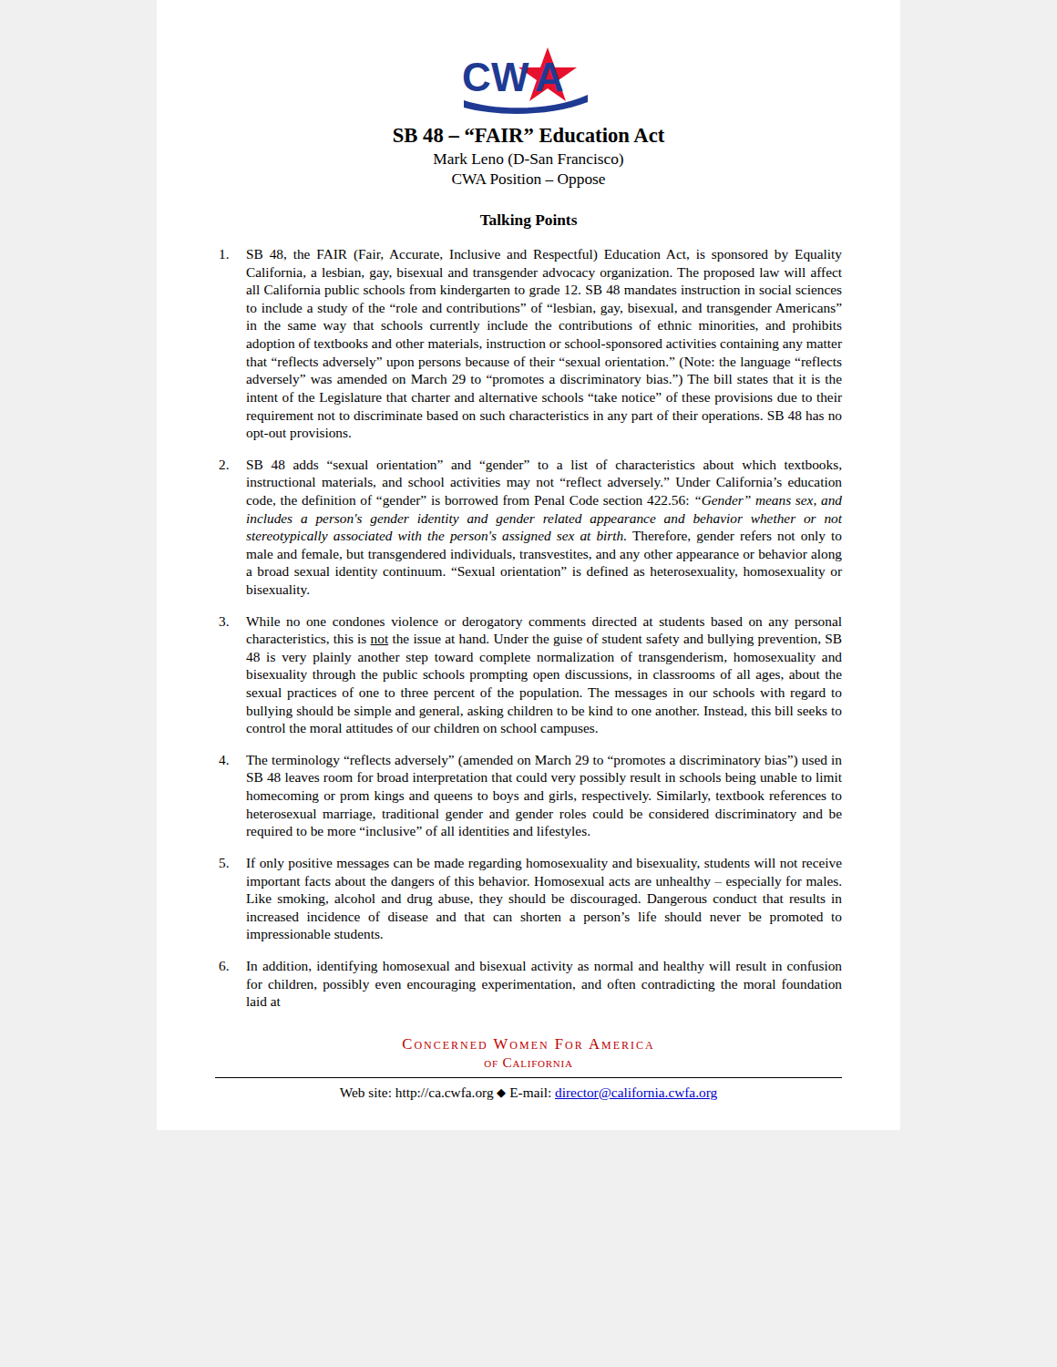C W A
SB 48 – “FAIR” Education Act
Mark Leno (D-San Francisco)
CWA Position – Oppose
Talking Points
SB 48, the FAIR (Fair, Accurate, Inclusive and Respectful) Education Act, is sponsored by Equality California, a lesbian, gay, bisexual and transgender advocacy organization. The proposed law will affect all California public schools from kindergarten to grade 12. SB 48 mandates instruction in social sciences to include a study of the “role and contributions” of “lesbian, gay, bisexual, and transgender Americans” in the same way that schools currently include the contributions of ethnic minorities, and prohibits adoption of textbooks and other materials, instruction or school-sponsored activities containing any matter that “reflects adversely” upon persons because of their “sexual orientation.” (Note: the language “reflects adversely” was amended on March 29 to “promotes a discriminatory bias.”) The bill states that it is the intent of the Legislature that charter and alternative schools “take notice” of these provisions due to their requirement not to discriminate based on such characteristics in any part of their operations. SB 48 has no opt-out provisions.
SB 48 adds “sexual orientation” and “gender” to a list of characteristics about which textbooks, instructional materials, and school activities may not “reflect adversely.” Under California’s education code, the definition of “gender” is borrowed from Penal Code section 422.56: “Gender” means sex, and includes a person's gender identity and gender related appearance and behavior whether or not stereotypically associated with the person's assigned sex at birth. Therefore, gender refers not only to male and female, but transgendered individuals, transvestites, and any other appearance or behavior along a broad sexual identity continuum. “Sexual orientation” is defined as heterosexuality, homosexuality or bisexuality.
While no one condones violence or derogatory comments directed at students based on any personal characteristics, this is not the issue at hand. Under the guise of student safety and bullying prevention, SB 48 is very plainly another step toward complete normalization of transgenderism, homosexuality and bisexuality through the public schools prompting open discussions, in classrooms of all ages, about the sexual practices of one to three percent of the population. The messages in our schools with regard to bullying should be simple and general, asking children to be kind to one another. Instead, this bill seeks to control the moral attitudes of our children on school campuses.
The terminology “reflects adversely” (amended on March 29 to “promotes a discriminatory bias”) used in SB 48 leaves room for broad interpretation that could very possibly result in schools being unable to limit homecoming or prom kings and queens to boys and girls, respectively. Similarly, textbook references to heterosexual marriage, traditional gender and gender roles could be considered discriminatory and be required to be more “inclusive” of all identities and lifestyles.
If only positive messages can be made regarding homosexuality and bisexuality, students will not receive important facts about the dangers of this behavior. Homosexual acts are unhealthy – especially for males. Like smoking, alcohol and drug abuse, they should be discouraged. Dangerous conduct that results in increased incidence of disease and that can shorten a person’s life should never be promoted to impressionable students.
In addition, identifying homosexual and bisexual activity as normal and healthy will result in confusion for children, possibly even encouraging experimentation, and often contradicting the moral foundation laid at
Concerned Women For America
of California
Web site: http://ca.cwfa.org ◆ E-mail: director@california.cwfa.org